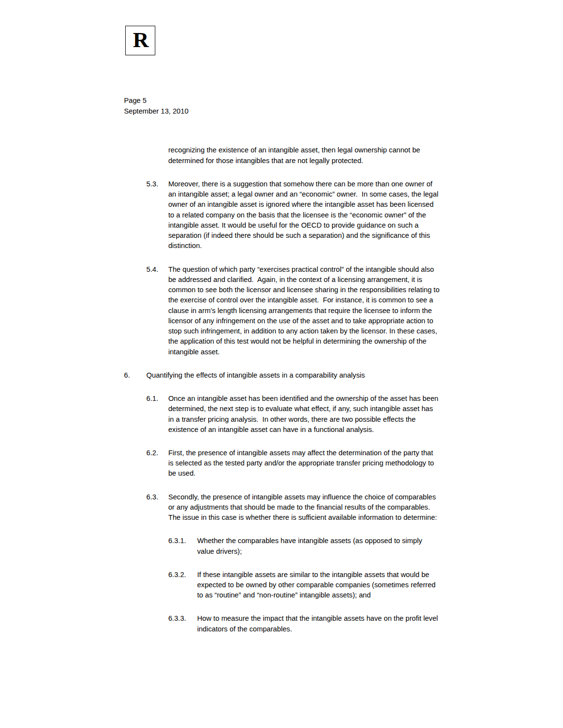R
Page 5
September 13, 2010
recognizing the existence of an intangible asset, then legal ownership cannot be determined for those intangibles that are not legally protected.
5.3.
Moreover, there is a suggestion that somehow there can be more than one owner of an intangible asset; a legal owner and an “economic” owner. In some cases, the legal owner of an intangible asset is ignored where the intangible asset has been licensed to a related company on the basis that the licensee is the “economic owner” of the intangible asset. It would be useful for the OECD to provide guidance on such a separation (if indeed there should be such a separation) and the significance of this distinction.
5.4.
The question of which party “exercises practical control” of the intangible should also be addressed and clarified. Again, in the context of a licensing arrangement, it is common to see both the licensor and licensee sharing in the responsibilities relating to the exercise of control over the intangible asset. For instance, it is common to see a clause in arm’s length licensing arrangements that require the licensee to inform the licensor of any infringement on the use of the asset and to take appropriate action to stop such infringement, in addition to any action taken by the licensor. In these cases, the application of this test would not be helpful in determining the ownership of the intangible asset.
6.
Quantifying the effects of intangible assets in a comparability analysis
6.1.
Once an intangible asset has been identified and the ownership of the asset has been determined, the next step is to evaluate what effect, if any, such intangible asset has in a transfer pricing analysis. In other words, there are two possible effects the existence of an intangible asset can have in a functional analysis.
6.2.
First, the presence of intangible assets may affect the determination of the party that is selected as the tested party and/or the appropriate transfer pricing methodology to be used.
6.3.
Secondly, the presence of intangible assets may influence the choice of comparables or any adjustments that should be made to the financial results of the comparables. The issue in this case is whether there is sufficient available information to determine:
6.3.1.
Whether the comparables have intangible assets (as opposed to simply value drivers);
6.3.2.
If these intangible assets are similar to the intangible assets that would be expected to be owned by other comparable companies (sometimes referred to as “routine” and “non-routine” intangible assets); and
6.3.3.
How to measure the impact that the intangible assets have on the profit level indicators of the comparables.